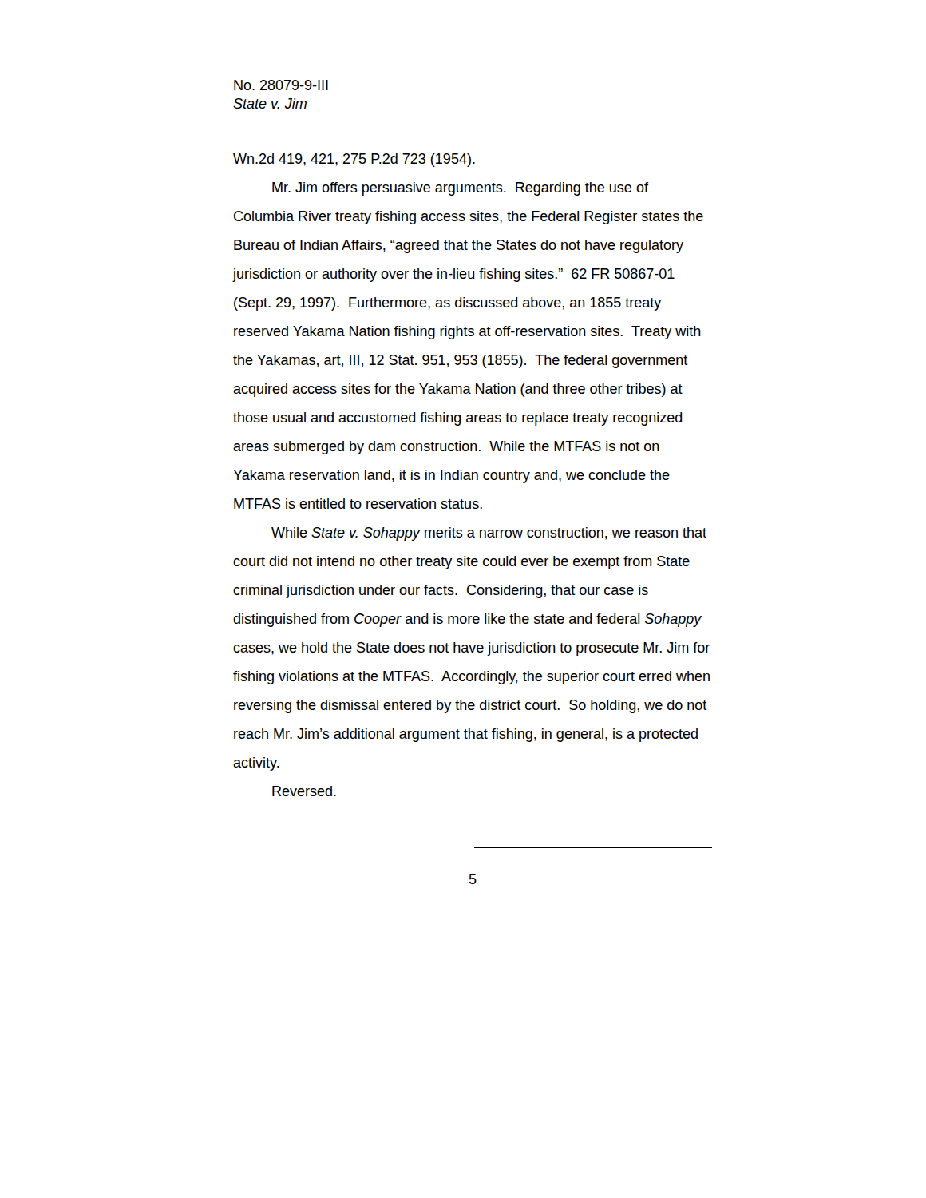No. 28079-9-III
State v. Jim
Wn.2d 419, 421, 275 P.2d 723 (1954).
Mr. Jim offers persuasive arguments. Regarding the use of Columbia River treaty fishing access sites, the Federal Register states the Bureau of Indian Affairs, “agreed that the States do not have regulatory jurisdiction or authority over the in-lieu fishing sites.” 62 FR 50867-01 (Sept. 29, 1997). Furthermore, as discussed above, an 1855 treaty reserved Yakama Nation fishing rights at off-reservation sites. Treaty with the Yakamas, art, III, 12 Stat. 951, 953 (1855). The federal government acquired access sites for the Yakama Nation (and three other tribes) at those usual and accustomed fishing areas to replace treaty recognized areas submerged by dam construction. While the MTFAS is not on Yakama reservation land, it is in Indian country and, we conclude the MTFAS is entitled to reservation status.
While State v. Sohappy merits a narrow construction, we reason that court did not intend no other treaty site could ever be exempt from State criminal jurisdiction under our facts. Considering, that our case is distinguished from Cooper and is more like the state and federal Sohappy cases, we hold the State does not have jurisdiction to prosecute Mr. Jim for fishing violations at the MTFAS. Accordingly, the superior court erred when reversing the dismissal entered by the district court. So holding, we do not reach Mr. Jim’s additional argument that fishing, in general, is a protected activity.
Reversed.
5